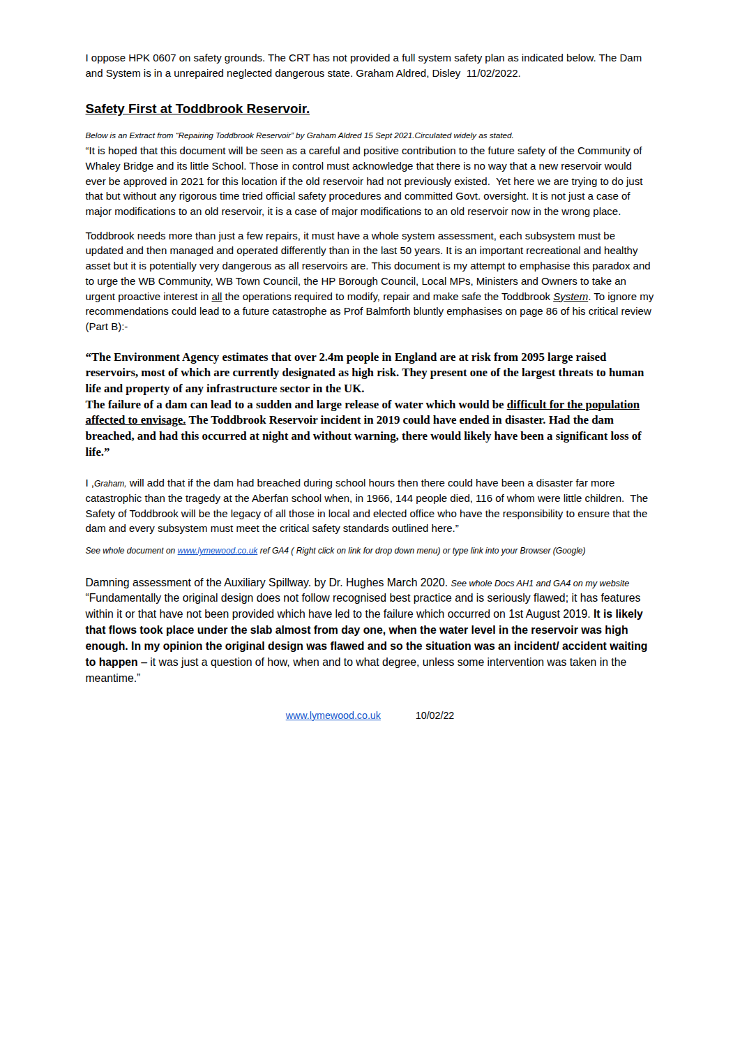I oppose HPK 0607 on safety grounds. The CRT has not provided a full system safety plan as indicated below. The Dam and System is in a unrepaired neglected dangerous state. Graham Aldred, Disley 11/02/2022.
Safety First at Toddbrook Reservoir.
Below is an Extract from “Repairing Toddbrook Reservoir” by Graham Aldred 15 Sept 2021.Circulated widely as stated.
“It is hoped that this document will be seen as a careful and positive contribution to the future safety of the Community of Whaley Bridge and its little School. Those in control must acknowledge that there is no way that a new reservoir would ever be approved in 2021 for this location if the old reservoir had not previously existed. Yet here we are trying to do just that but without any rigorous time tried official safety procedures and committed Govt. oversight. It is not just a case of major modifications to an old reservoir, it is a case of major modifications to an old reservoir now in the wrong place.
Toddbrook needs more than just a few repairs, it must have a whole system assessment, each subsystem must be updated and then managed and operated differently than in the last 50 years. It is an important recreational and healthy asset but it is potentially very dangerous as all reservoirs are. This document is my attempt to emphasise this paradox and to urge the WB Community, WB Town Council, the HP Borough Council, Local MPs, Ministers and Owners to take an urgent proactive interest in all the operations required to modify, repair and make safe the Toddbrook System. To ignore my recommendations could lead to a future catastrophe as Prof Balmforth bluntly emphasises on page 86 of his critical review (Part B):-
“The Environment Agency estimates that over 2.4m people in England are at risk from 2095 large raised reservoirs, most of which are currently designated as high risk. They present one of the largest threats to human life and property of any infrastructure sector in the UK.
The failure of a dam can lead to a sudden and large release of water which would be difficult for the population affected to envisage. The Toddbrook Reservoir incident in 2019 could have ended in disaster. Had the dam breached, and had this occurred at night and without warning, there would likely have been a significant loss of life.”
I ,Graham, will add that if the dam had breached during school hours then there could have been a disaster far more catastrophic than the tragedy at the Aberfan school when, in 1966, 144 people died, 116 of whom were little children. The Safety of Toddbrook will be the legacy of all those in local and elected office who have the responsibility to ensure that the dam and every subsystem must meet the critical safety standards outlined here.”
See whole document on www.lymewood.co.uk ref GA4 ( Right click on link for drop down menu) or type link into your Browser (Google)
Damning assessment of the Auxiliary Spillway. by Dr. Hughes March 2020. See whole Docs AH1 and GA4 on my website “Fundamentally the original design does not follow recognised best practice and is seriously flawed; it has features within it or that have not been provided which have led to the failure which occurred on 1st August 2019. It is likely that flows took place under the slab almost from day one, when the water level in the reservoir was high enough. In my opinion the original design was flawed and so the situation was an incident/ accident waiting to happen – it was just a question of how, when and to what degree, unless some intervention was taken in the meantime.”
www.lymewood.co.uk 10/02/22